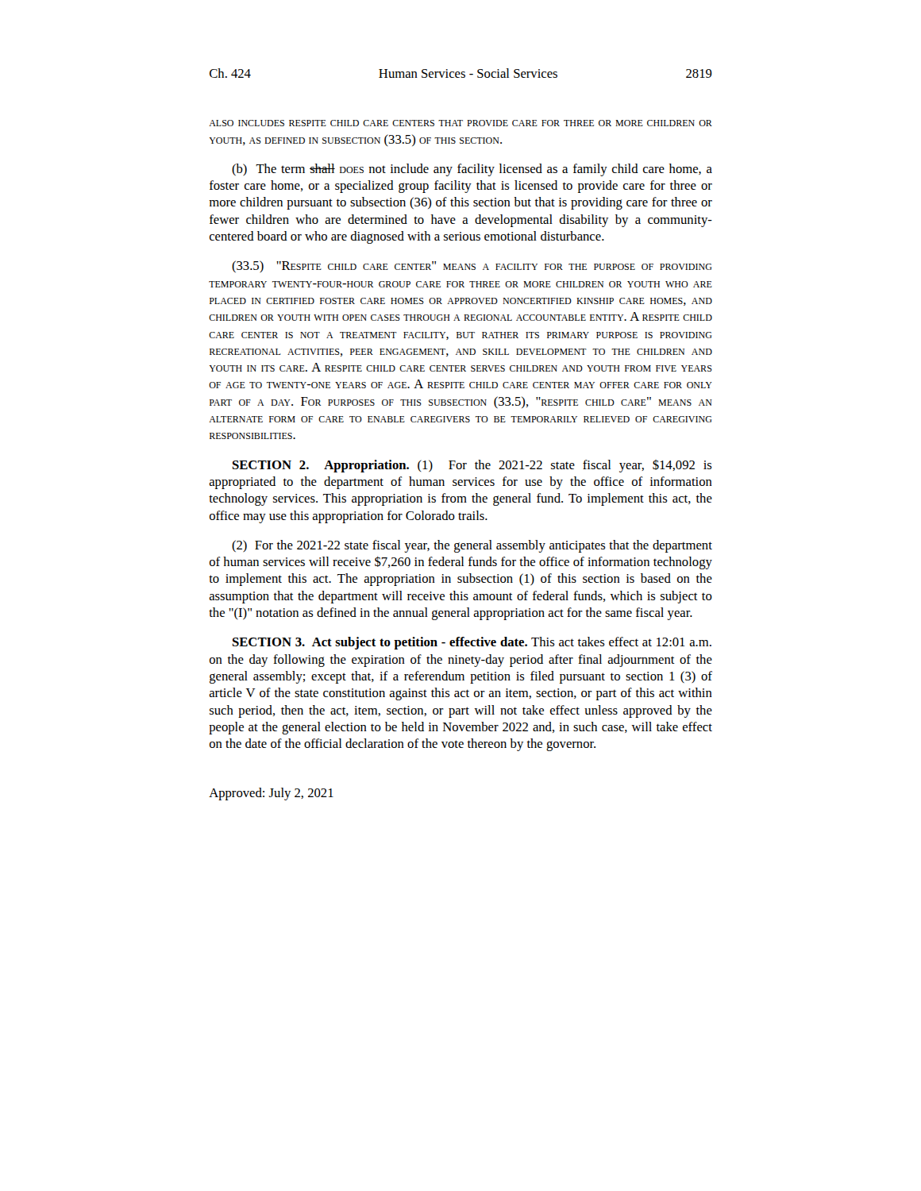Ch. 424 Human Services - Social Services 2819
also includes respite child care centers that provide care for three or more children or youth, as defined in subsection (33.5) of this section.
(b) The term shall does not include any facility licensed as a family child care home, a foster care home, or a specialized group facility that is licensed to provide care for three or more children pursuant to subsection (36) of this section but that is providing care for three or fewer children who are determined to have a developmental disability by a community-centered board or who are diagnosed with a serious emotional disturbance.
(33.5) "Respite child care center" means a facility for the purpose of providing temporary twenty-four-hour group care for three or more children or youth who are placed in certified foster care homes or approved noncertified kinship care homes, and children or youth with open cases through a regional accountable entity. A respite child care center is not a treatment facility, but rather its primary purpose is providing recreational activities, peer engagement, and skill development to the children and youth in its care. A respite child care center serves children and youth from five years of age to twenty-one years of age. A respite child care center may offer care for only part of a day. For purposes of this subsection (33.5), "respite child care" means an alternate form of care to enable caregivers to be temporarily relieved of caregiving responsibilities.
SECTION 2. Appropriation. (1) For the 2021-22 state fiscal year, $14,092 is appropriated to the department of human services for use by the office of information technology services. This appropriation is from the general fund. To implement this act, the office may use this appropriation for Colorado trails.
(2) For the 2021-22 state fiscal year, the general assembly anticipates that the department of human services will receive $7,260 in federal funds for the office of information technology to implement this act. The appropriation in subsection (1) of this section is based on the assumption that the department will receive this amount of federal funds, which is subject to the "(I)" notation as defined in the annual general appropriation act for the same fiscal year.
SECTION 3. Act subject to petition - effective date. This act takes effect at 12:01 a.m. on the day following the expiration of the ninety-day period after final adjournment of the general assembly; except that, if a referendum petition is filed pursuant to section 1 (3) of article V of the state constitution against this act or an item, section, or part of this act within such period, then the act, item, section, or part will not take effect unless approved by the people at the general election to be held in November 2022 and, in such case, will take effect on the date of the official declaration of the vote thereon by the governor.
Approved: July 2, 2021